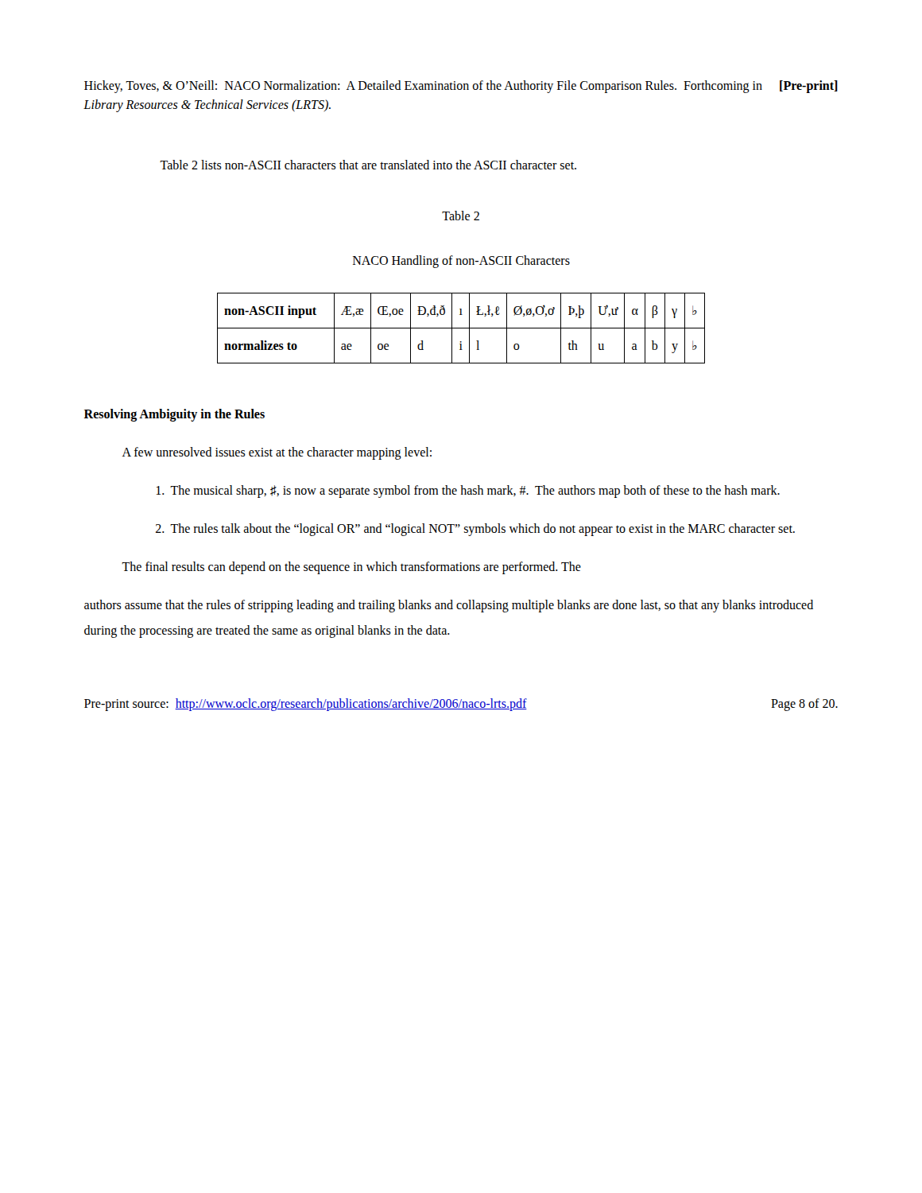[Pre-print] Hickey, Toves, & O’Neill: NACO Normalization: A Detailed Examination of the Authority File Comparison Rules. Forthcoming in Library Resources & Technical Services (LRTS).
Table 2 lists non-ASCII characters that are translated into the ASCII character set.
Table 2
NACO Handling of non-ASCII Characters
| non-ASCII input | Æ,æ | Œ,oe | Đ,đ,ð | ı | Ł,ł,ℓ | Ø,ø,Ơ,ơ | Þ,þ | Ư,ư | α | β | γ | ♭ |
| normalizes to | ae | oe | d | i | l | o | th | u | a | b | y | ♭ |
Resolving Ambiguity in the Rules
A few unresolved issues exist at the character mapping level:
The musical sharp, ♯, is now a separate symbol from the hash mark, #. The authors map both of these to the hash mark.
The rules talk about the “logical OR” and “logical NOT” symbols which do not appear to exist in the MARC character set.
The final results can depend on the sequence in which transformations are performed. The
authors assume that the rules of stripping leading and trailing blanks and collapsing multiple blanks are done last, so that any blanks introduced during the processing are treated the same as original blanks in the data.
Page 8 of 20. Pre-print source: http://www.oclc.org/research/publications/archive/2006/naco-lrts.pdf